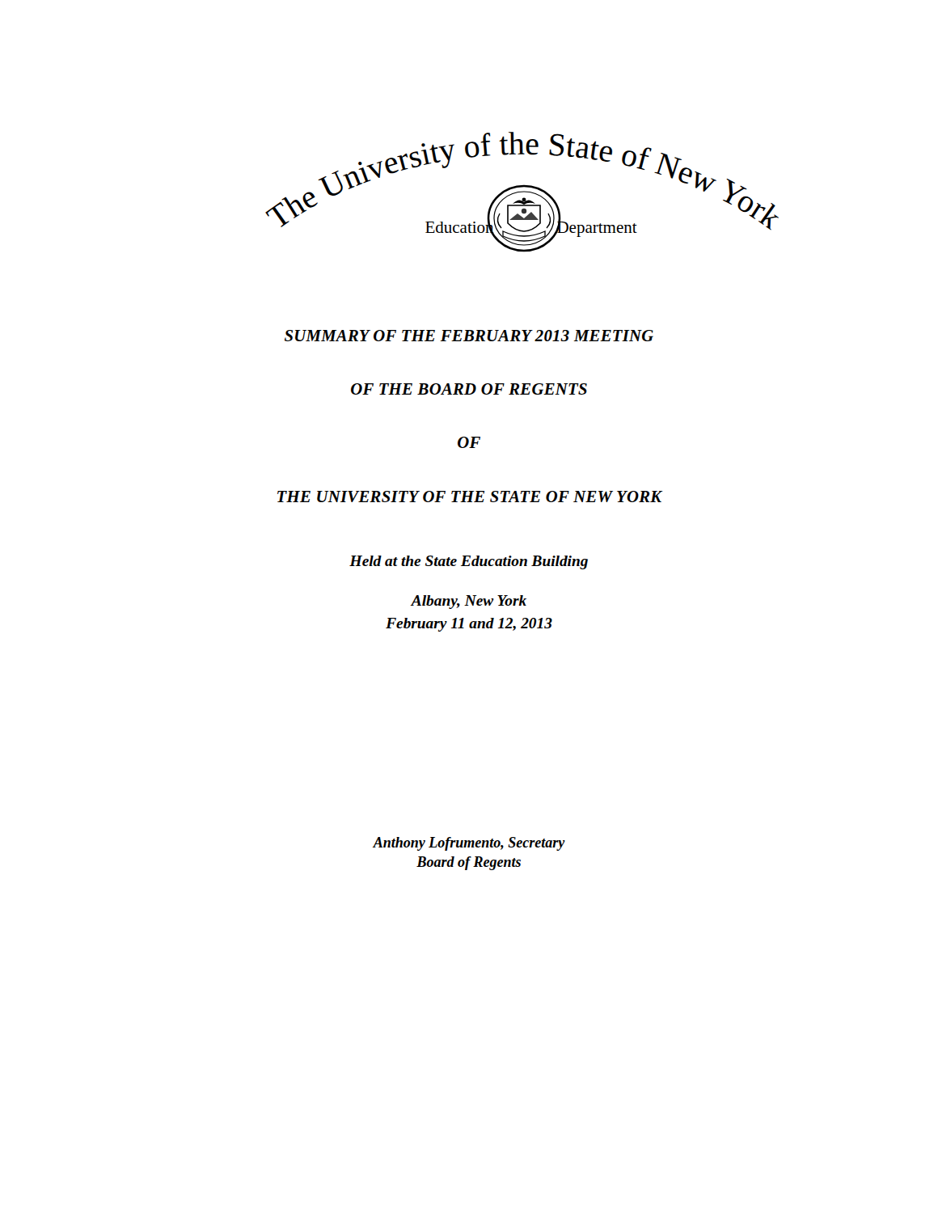The University of the State of New York, Education Department The University of the State of New York Education Department
SUMMARY OF THE FEBRUARY 2013 MEETING
OF THE BOARD OF REGENTS
OF
THE UNIVERSITY OF THE STATE OF NEW YORK
Held at the State Education Building
Albany, New York
February 11 and 12, 2013
Anthony Lofrumento, Secretary
Board of Regents